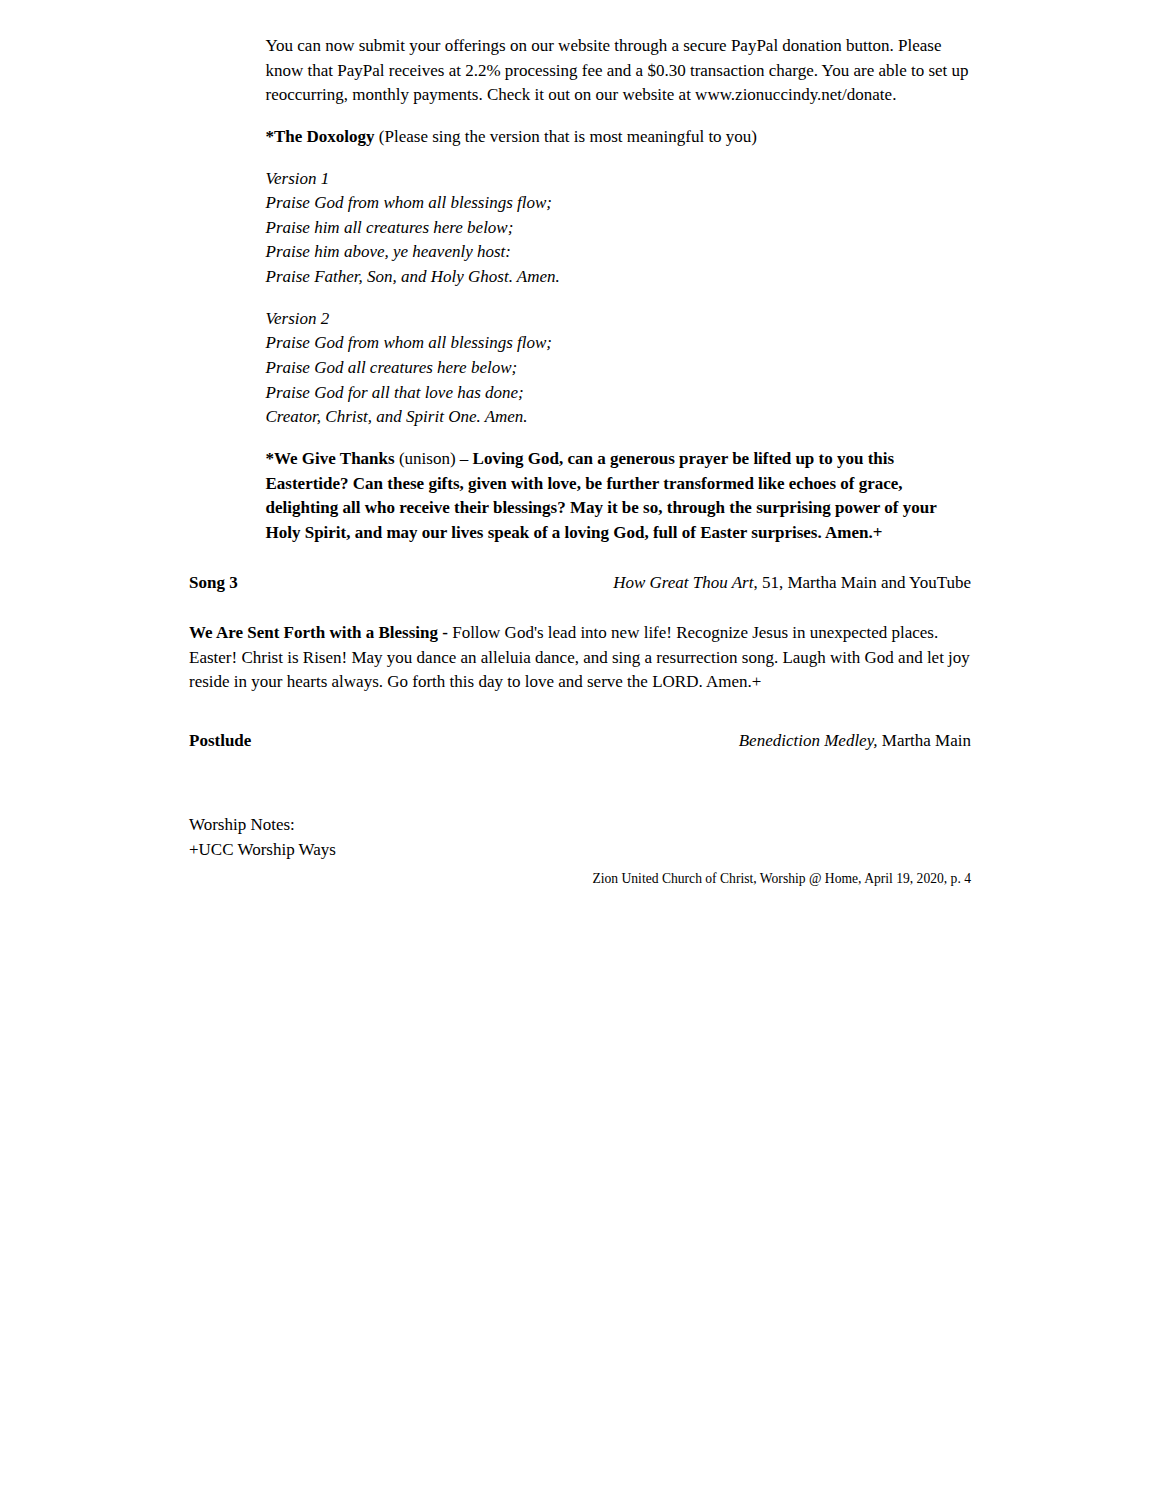You can now submit your offerings on our website through a secure PayPal donation button. Please know that PayPal receives at 2.2% processing fee and a $0.30 transaction charge. You are able to set up reoccurring, monthly payments. Check it out on our website at www.zionuccindy.net/donate.
*The Doxology (Please sing the version that is most meaningful to you)
Version 1
Praise God from whom all blessings flow;
Praise him all creatures here below;
Praise him above, ye heavenly host:
Praise Father, Son, and Holy Ghost. Amen.
Version 2
Praise God from whom all blessings flow;
Praise God all creatures here below;
Praise God for all that love has done;
Creator, Christ, and Spirit One. Amen.
*We Give Thanks (unison) – Loving God, can a generous prayer be lifted up to you this Eastertide? Can these gifts, given with love, be further transformed like echoes of grace, delighting all who receive their blessings? May it be so, through the surprising power of your Holy Spirit, and may our lives speak of a loving God, full of Easter surprises. Amen.+
Song 3 How Great Thou Art, 51, Martha Main and YouTube
We Are Sent Forth with a Blessing - Follow God's lead into new life! Recognize Jesus in unexpected places. Easter! Christ is Risen! May you dance an alleluia dance, and sing a resurrection song. Laugh with God and let joy reside in your hearts always. Go forth this day to love and serve the LORD. Amen.+
Postlude Benediction Medley, Martha Main
Worship Notes:
+UCC Worship Ways
Zion United Church of Christ, Worship @ Home, April 19, 2020, p. 4